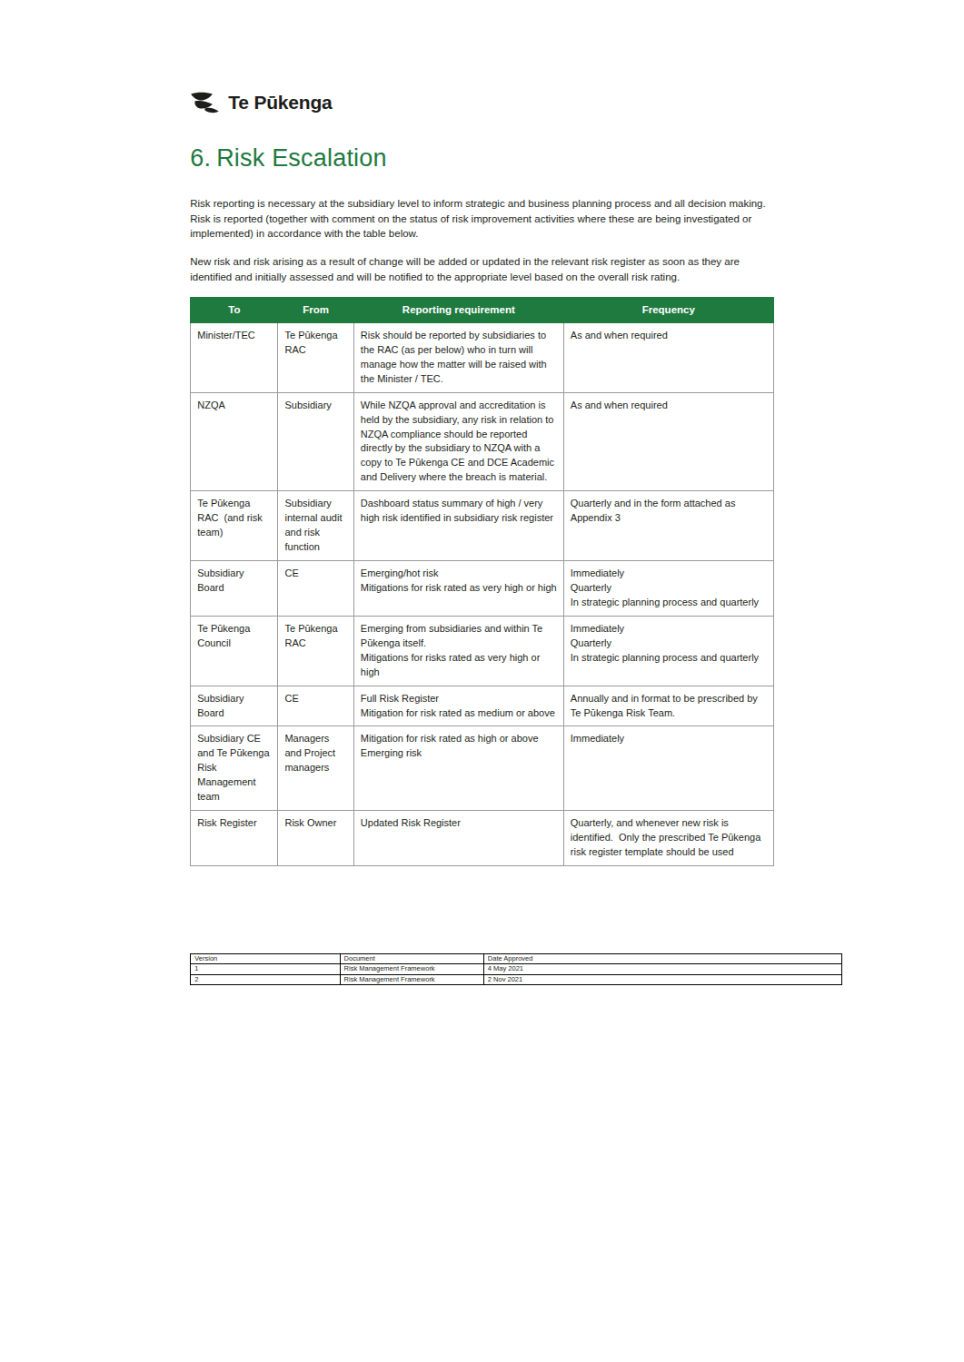Te Pūkenga
6. Risk Escalation
Risk reporting is necessary at the subsidiary level to inform strategic and business planning process and all decision making. Risk is reported (together with comment on the status of risk improvement activities where these are being investigated or implemented) in accordance with the table below.
New risk and risk arising as a result of change will be added or updated in the relevant risk register as soon as they are identified and initially assessed and will be notified to the appropriate level based on the overall risk rating.
| To | From | Reporting requirement | Frequency |
| --- | --- | --- | --- |
| Minister/TEC | Te Pūkenga RAC | Risk should be reported by subsidiaries to the RAC (as per below) who in turn will manage how the matter will be raised with the Minister / TEC. | As and when required |
| NZQA | Subsidiary | While NZQA approval and accreditation is held by the subsidiary, any risk in relation to NZQA compliance should be reported directly by the subsidiary to NZQA with a copy to Te Pūkenga CE and DCE Academic and Delivery where the breach is material. | As and when required |
| Te Pūkenga RAC (and risk team) | Subsidiary internal audit and risk function | Dashboard status summary of high / very high risk identified in subsidiary risk register | Quarterly and in the form attached as Appendix 3 |
| Subsidiary Board | CE | Emerging/hot risk Mitigations for risk rated as very high or high | Immediately Quarterly In strategic planning process and quarterly |
| Te Pūkenga Council | Te Pūkenga RAC | Emerging from subsidiaries and within Te Pūkenga itself. Mitigations for risks rated as very high or high | Immediately Quarterly In strategic planning process and quarterly |
| Subsidiary Board | CE | Full Risk Register Mitigation for risk rated as medium or above | Annually and in format to be prescribed by Te Pūkenga Risk Team. |
| Subsidiary CE and Te Pūkenga Risk Management team | Managers and Project managers | Mitigation for risk rated as high or above Emerging risk | Immediately |
| Risk Register | Risk Owner | Updated Risk Register | Quarterly, and whenever new risk is identified. Only the prescribed Te Pūkenga risk register template should be used |
| Version | Document | Date Approved |
| 1 | Risk Management Framework | 4 May 2021 |
| 2 | Risk Management Framework | 2 Nov 2021 |